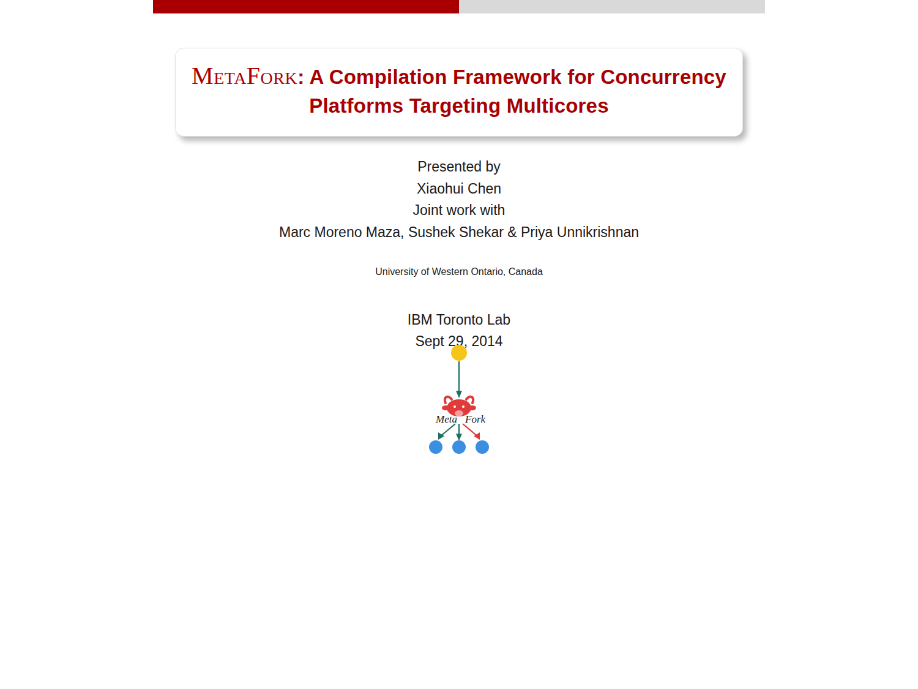MetaFork: A Compilation Framework for Concurrency Platforms Targeting Multicores
Presented by
Xiaohui Chen
Joint work with
Marc Moreno Maza, Sushek Shekar & Priya Unnikrishnan
University of Western Ontario, Canada
IBM Toronto Lab
Sept 29, 2014
Meta Fork